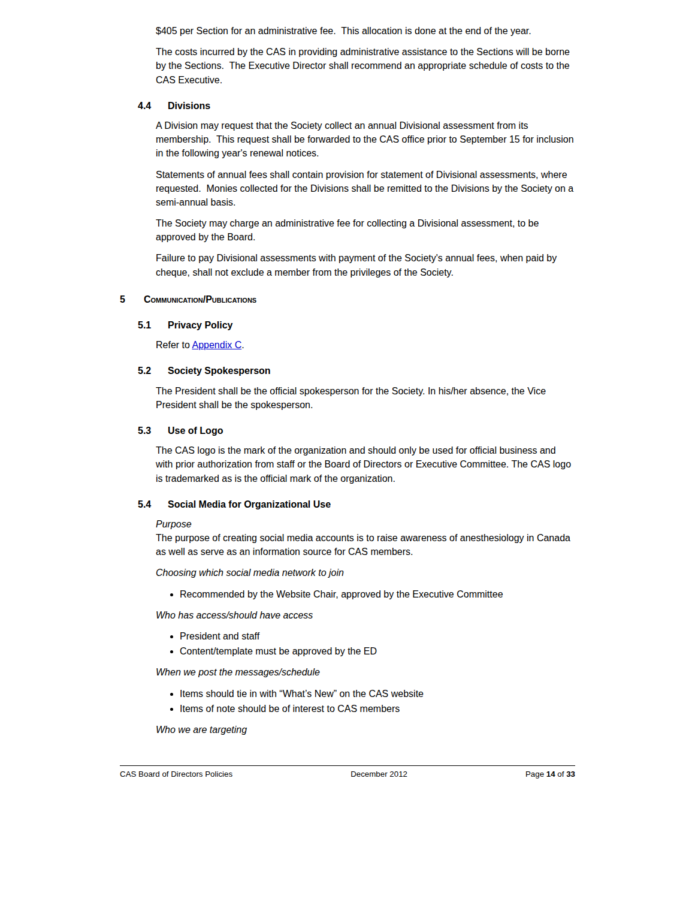$405 per Section for an administrative fee. This allocation is done at the end of the year.
The costs incurred by the CAS in providing administrative assistance to the Sections will be borne by the Sections. The Executive Director shall recommend an appropriate schedule of costs to the CAS Executive.
4.4 Divisions
A Division may request that the Society collect an annual Divisional assessment from its membership. This request shall be forwarded to the CAS office prior to September 15 for inclusion in the following year's renewal notices.
Statements of annual fees shall contain provision for statement of Divisional assessments, where requested. Monies collected for the Divisions shall be remitted to the Divisions by the Society on a semi-annual basis.
The Society may charge an administrative fee for collecting a Divisional assessment, to be approved by the Board.
Failure to pay Divisional assessments with payment of the Society's annual fees, when paid by cheque, shall not exclude a member from the privileges of the Society.
5 Communication/Publications
5.1 Privacy Policy
Refer to Appendix C.
5.2 Society Spokesperson
The President shall be the official spokesperson for the Society. In his/her absence, the Vice President shall be the spokesperson.
5.3 Use of Logo
The CAS logo is the mark of the organization and should only be used for official business and with prior authorization from staff or the Board of Directors or Executive Committee. The CAS logo is trademarked as is the official mark of the organization.
5.4 Social Media for Organizational Use
Purpose
The purpose of creating social media accounts is to raise awareness of anesthesiology in Canada as well as serve as an information source for CAS members.
Choosing which social media network to join
Recommended by the Website Chair, approved by the Executive Committee
Who has access/should have access
President and staff
Content/template must be approved by the ED
When we post the messages/schedule
Items should tie in with “What’s New” on the CAS website
Items of note should be of interest to CAS members
Who we are targeting
CAS Board of Directors Policies
December 2012
Page 14 of 33